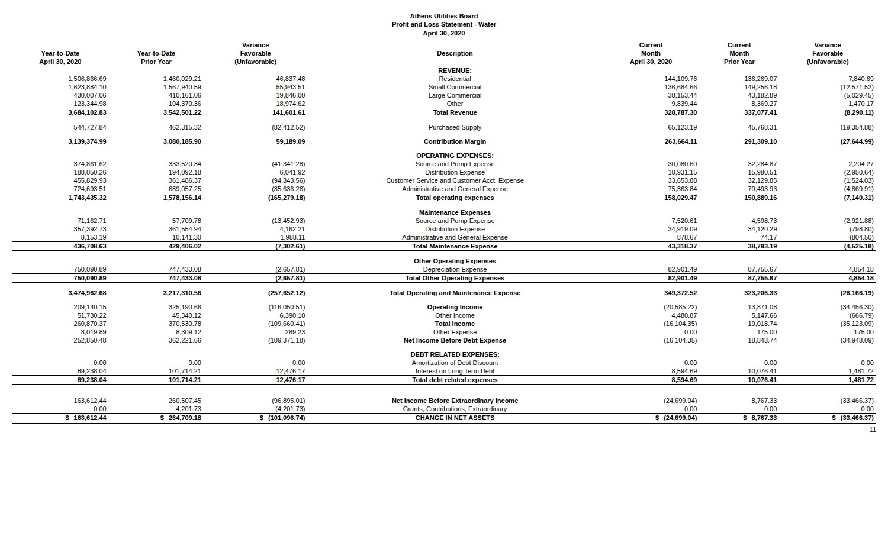Athens Utilities Board
Profit and Loss Statement - Water
April 30, 2020
| | | Variance | | Current | Current | Variance |
| --- | --- | --- | --- | --- | --- | --- |
| Year-to-Date | Year-to-Date | Favorable | Description | Month | Month | Favorable |
| April 30, 2020 | Prior Year | (Unfavorable) | | April 30, 2020 | Prior Year | (Unfavorable) |
| | | | REVENUE: | | | |
| 1,506,866.69 | 1,460,029.21 | 46,837.48 | Residential | 144,109.76 | 136,269.07 | 7,840.69 |
| 1,623,884.10 | 1,567,940.59 | 55,943.51 | Small Commercial | 136,684.66 | 149,256.18 | (12,571.52) |
| 430,007.06 | 410,161.06 | 19,846.00 | Large Commercial | 38,153.44 | 43,182.89 | (5,029.45) |
| 123,344.98 | 104,370.36 | 18,974.62 | Other | 9,839.44 | 8,369.27 | 1,470.17 |
| 3,684,102.83 | 3,542,501.22 | 141,601.61 | Total Revenue | 328,787.30 | 337,077.41 | (8,290.11) |
| 544,727.84 | 462,315.32 | (82,412.52) | Purchased Supply | 65,123.19 | 45,768.31 | (19,354.88) |
| 3,139,374.99 | 3,080,185.90 | 59,189.09 | Contribution Margin | 263,664.11 | 291,309.10 | (27,644.99) |
| | | | OPERATING EXPENSES: | | | |
| 374,861.62 | 333,520.34 | (41,341.28) | Source and Pump Expense | 30,080.60 | 32,284.87 | 2,204.27 |
| 188,050.26 | 194,092.18 | 6,041.92 | Distribution Expense | 18,931.15 | 15,980.51 | (2,950.64) |
| 455,829.93 | 361,486.37 | (94,343.56) | Customer Service and Customer Acct. Expense | 33,653.88 | 32,129.85 | (1,524.03) |
| 724,693.51 | 689,057.25 | (35,636.26) | Administrative and General Expense | 75,363.84 | 70,493.93 | (4,869.91) |
| 1,743,435.32 | 1,578,156.14 | (165,279.18) | Total operating expenses | 158,029.47 | 150,889.16 | (7,140.31) |
| | | | Maintenance Expenses | | | |
| 71,162.71 | 57,709.78 | (13,452.93) | Source and Pump Expense | 7,520.61 | 4,598.73 | (2,921.88) |
| 357,392.73 | 361,554.94 | 4,162.21 | Distribution Expense | 34,919.09 | 34,120.29 | (798.80) |
| 8,153.19 | 10,141.30 | 1,988.11 | Administrative and General Expense | 878.67 | 74.17 | (804.50) |
| 436,708.63 | 429,406.02 | (7,302.61) | Total Maintenance Expense | 43,318.37 | 38,793.19 | (4,525.18) |
| | | | Other Operating Expenses | | | |
| 750,090.89 | 747,433.08 | (2,657.81) | Depreciation Expense | 82,901.49 | 87,755.67 | 4,854.18 |
| 750,090.89 | 747,433.08 | (2,657.81) | Total Other Operating Expenses | 82,901.49 | 87,755.67 | 4,854.18 |
| 3,474,962.68 | 3,217,310.56 | (257,652.12) | Total Operating and Maintenance Expense | 349,372.52 | 323,206.33 | (26,166.19) |
| 209,140.15 | 325,190.66 | (116,050.51) | Operating Income | (20,585.22) | 13,871.08 | (34,456.30) |
| 51,730.22 | 45,340.12 | 6,390.10 | Other Income | 4,480.87 | 5,147.66 | (666.79) |
| 260,870.37 | 370,530.78 | (109,660.41) | Total Income | (16,104.35) | 19,018.74 | (35,123.09) |
| 8,019.89 | 8,309.12 | 289.23 | Other Expense | 0.00 | 175.00 | 175.00 |
| 252,850.48 | 362,221.66 | (109,371.18) | Net Income Before Debt Expense | (16,104.35) | 18,843.74 | (34,948.09) |
| | | | DEBT RELATED EXPENSES: | | | |
| 0.00 | 0.00 | 0.00 | Amortization of Debt Discount | 0.00 | 0.00 | 0.00 |
| 89,238.04 | 101,714.21 | 12,476.17 | Interest on Long Term Debt | 8,594.69 | 10,076.41 | 1,481.72 |
| 89,238.04 | 101,714.21 | 12,476.17 | Total debt related expenses | 8,594.69 | 10,076.41 | 1,481.72 |
| 163,612.44 | 260,507.45 | (96,895.01) | Net Income Before Extraordinary Income | (24,699.04) | 8,767.33 | (33,466.37) |
| 0.00 | 4,201.73 | (4,201.73) | Grants, Contributions, Extraordinary | 0.00 | 0.00 | 0.00 |
| $ 163,612.44 | $ 264,709.18 | $ (101,096.74) | CHANGE IN NET ASSETS | $ (24,699.04) | $ 8,767.33 | $ (33,466.37) |
11